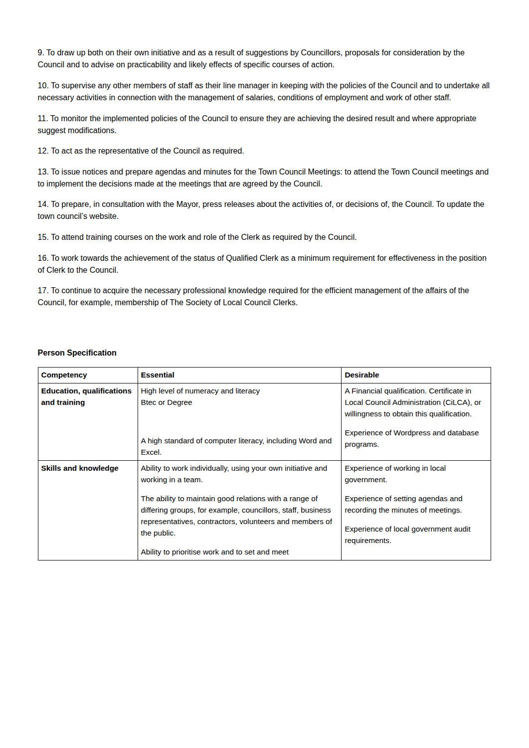9. To draw up both on their own initiative and as a result of suggestions by Councillors, proposals for consideration by the Council and to advise on practicability and likely effects of specific courses of action.
10. To supervise any other members of staff as their line manager in keeping with the policies of the Council and to undertake all necessary activities in connection with the management of salaries, conditions of employment and work of other staff.
11. To monitor the implemented policies of the Council to ensure they are achieving the desired result and where appropriate suggest modifications.
12. To act as the representative of the Council as required.
13. To issue notices and prepare agendas and minutes for the Town Council Meetings: to attend the Town Council meetings and to implement the decisions made at the meetings that are agreed by the Council.
14. To prepare, in consultation with the Mayor, press releases about the activities of, or decisions of, the Council. To update the town council’s website.
15. To attend training courses on the work and role of the Clerk as required by the Council.
16. To work towards the achievement of the status of Qualified Clerk as a minimum requirement for effectiveness in the position of Clerk to the Council.
17. To continue to acquire the necessary professional knowledge required for the efficient management of the affairs of the Council, for example, membership of The Society of Local Council Clerks.
Person Specification
| Competency | Essential | Desirable |
| --- | --- | --- |
| Education, qualifications and training | High level of numeracy and literacy Btec or Degree A high standard of computer literacy, including Word and Excel. | A Financial qualification. Certificate in Local Council Administration (CiLCA), or willingness to obtain this qualification. Experience of Wordpress and database programs. |
| Skills and knowledge | Ability to work individually, using your own initiative and working in a team. The ability to maintain good relations with a range of differing groups, for example, councillors, staff, business representatives, contractors, volunteers and members of the public. Ability to prioritise work and to set and meet | Experience of working in local government. Experience of setting agendas and recording the minutes of meetings. Experience of local government audit requirements. |